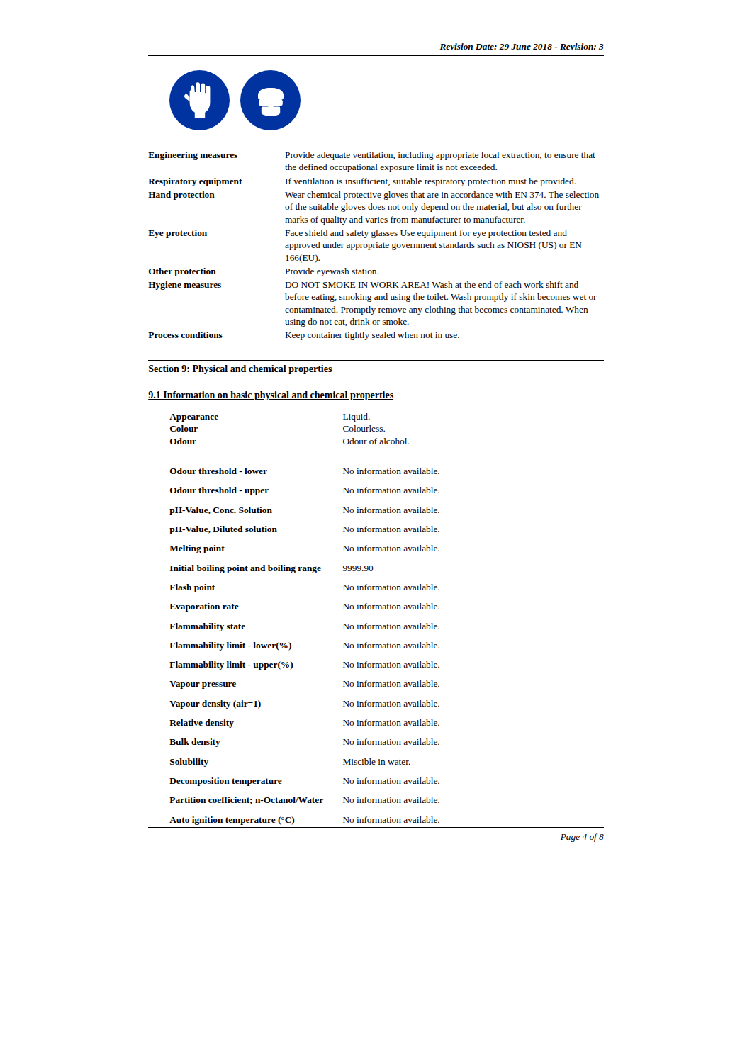Revision Date: 29 June 2018 - Revision: 3
| Engineering measures | Provide adequate ventilation, including appropriate local extraction, to ensure that the defined occupational exposure limit is not exceeded. |
| Respiratory equipment | If ventilation is insufficient, suitable respiratory protection must be provided. |
| Hand protection | Wear chemical protective gloves that are in accordance with EN 374. The selection of the suitable gloves does not only depend on the material, but also on further marks of quality and varies from manufacturer to manufacturer. |
| Eye protection | Face shield and safety glasses Use equipment for eye protection tested and approved under appropriate government standards such as NIOSH (US) or EN 166(EU). |
| Other protection | Provide eyewash station. |
| Hygiene measures | DO NOT SMOKE IN WORK AREA! Wash at the end of each work shift and before eating, smoking and using the toilet. Wash promptly if skin becomes wet or contaminated. Promptly remove any clothing that becomes contaminated. When using do not eat, drink or smoke. |
| Process conditions | Keep container tightly sealed when not in use. |
Section 9: Physical and chemical properties
9.1 Information on basic physical and chemical properties
| Appearance | Liquid. |
| Colour | Colourless. |
| Odour | Odour of alcohol. |
| Odour threshold - lower | No information available. |
| Odour threshold - upper | No information available. |
| pH-Value, Conc. Solution | No information available. |
| pH-Value, Diluted solution | No information available. |
| Melting point | No information available. |
| Initial boiling point and boiling range | 9999.90 |
| Flash point | No information available. |
| Evaporation rate | No information available. |
| Flammability state | No information available. |
| Flammability limit - lower(%) | No information available. |
| Flammability limit - upper(%) | No information available. |
| Vapour pressure | No information available. |
| Vapour density (air=1) | No information available. |
| Relative density | No information available. |
| Bulk density | No information available. |
| Solubility | Miscible in water. |
| Decomposition temperature | No information available. |
| Partition coefficient; n-Octanol/Water | No information available. |
| Auto ignition temperature (°C) | No information available. |
Page 4 of 8